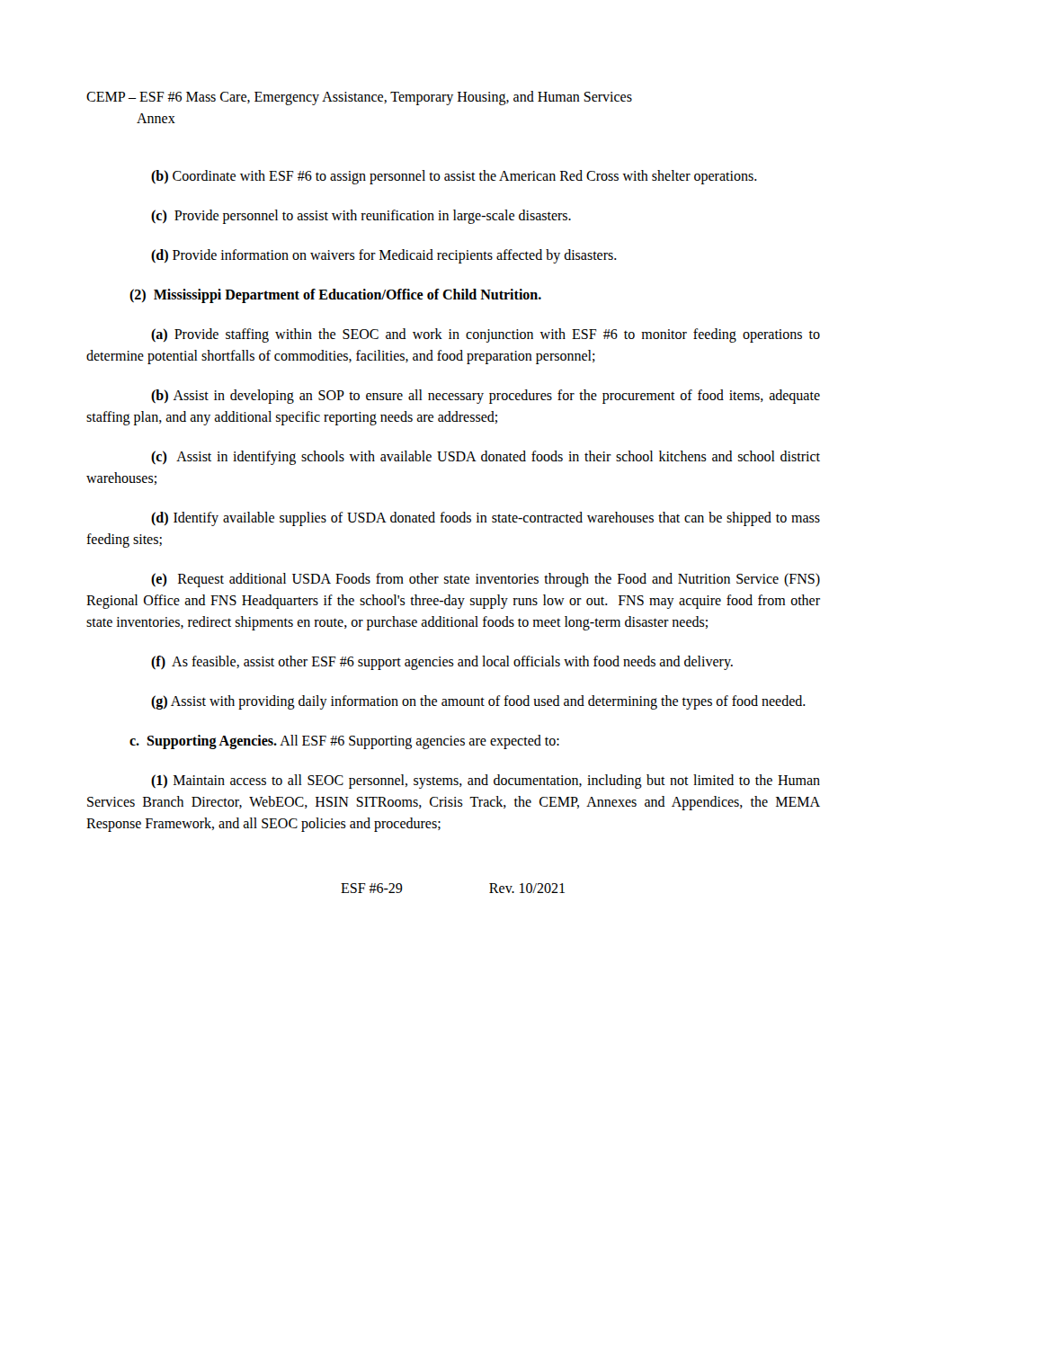CEMP – ESF #6 Mass Care, Emergency Assistance, Temporary Housing, and Human Services Annex
(b) Coordinate with ESF #6 to assign personnel to assist the American Red Cross with shelter operations.
(c) Provide personnel to assist with reunification in large-scale disasters.
(d) Provide information on waivers for Medicaid recipients affected by disasters.
(2) Mississippi Department of Education/Office of Child Nutrition.
(a) Provide staffing within the SEOC and work in conjunction with ESF #6 to monitor feeding operations to determine potential shortfalls of commodities, facilities, and food preparation personnel;
(b) Assist in developing an SOP to ensure all necessary procedures for the procurement of food items, adequate staffing plan, and any additional specific reporting needs are addressed;
(c) Assist in identifying schools with available USDA donated foods in their school kitchens and school district warehouses;
(d) Identify available supplies of USDA donated foods in state-contracted warehouses that can be shipped to mass feeding sites;
(e) Request additional USDA Foods from other state inventories through the Food and Nutrition Service (FNS) Regional Office and FNS Headquarters if the school's three-day supply runs low or out. FNS may acquire food from other state inventories, redirect shipments en route, or purchase additional foods to meet long-term disaster needs;
(f) As feasible, assist other ESF #6 support agencies and local officials with food needs and delivery.
(g) Assist with providing daily information on the amount of food used and determining the types of food needed.
c. Supporting Agencies. All ESF #6 Supporting agencies are expected to:
(1) Maintain access to all SEOC personnel, systems, and documentation, including but not limited to the Human Services Branch Director, WebEOC, HSIN SITRooms, Crisis Track, the CEMP, Annexes and Appendices, the MEMA Response Framework, and all SEOC policies and procedures;
ESF #6-29 Rev. 10/2021